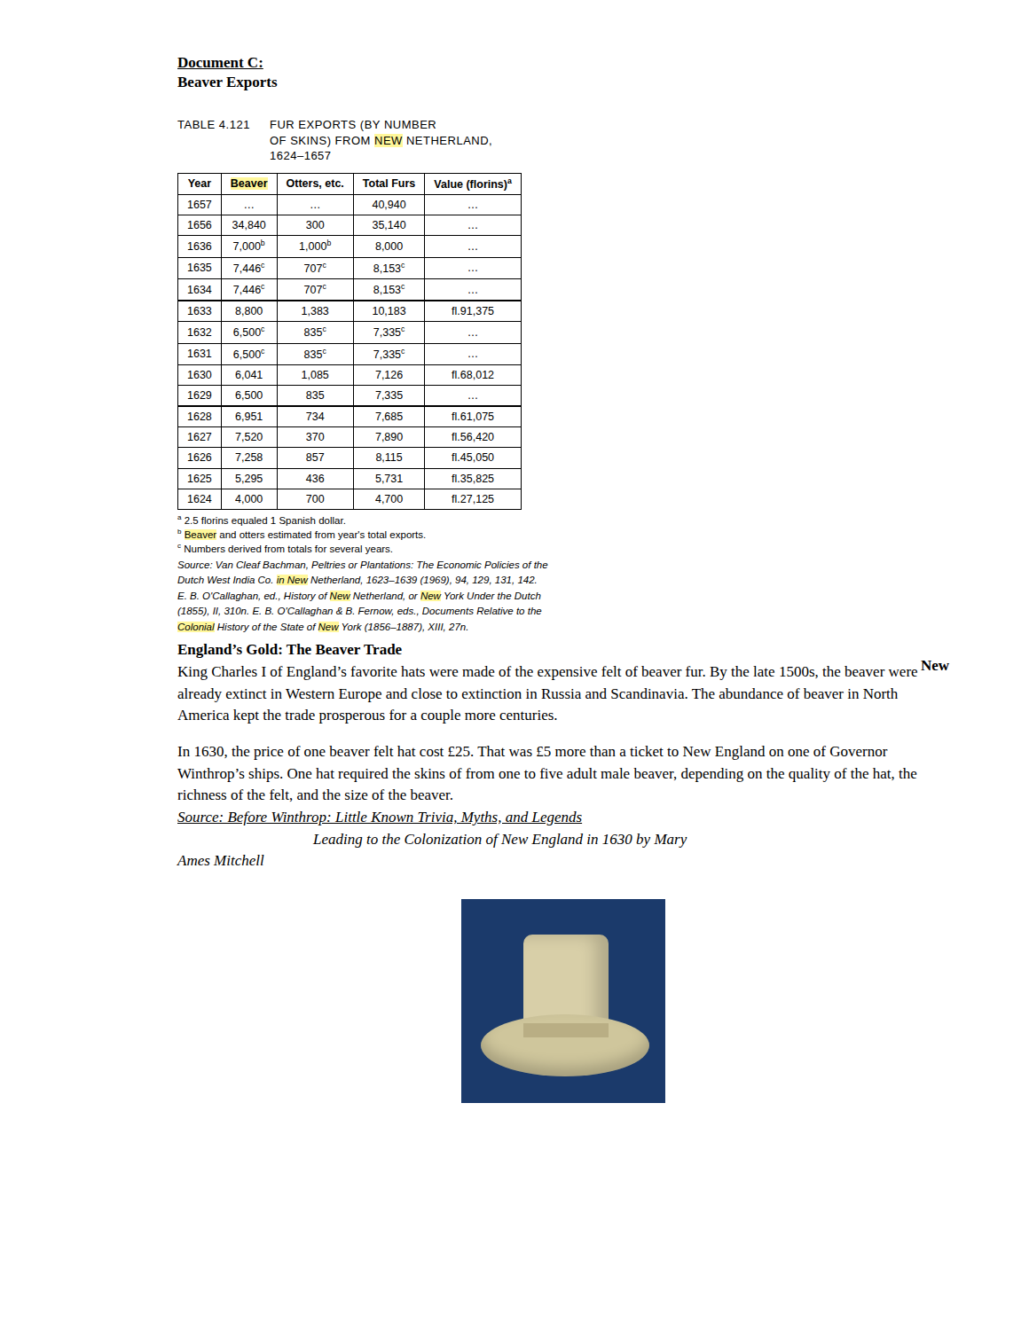Document C:
Beaver Exports
TABLE 4.121 FUR EXPORTS (BY NUMBER
OF SKINS) FROM NEW NETHERLAND,
1624–1657
| Year | Beaver | Otters, etc. | Total Furs | Value (florins) a |
| --- | --- | --- | --- | --- |
| 1657 | … | … | 40,940 | … |
| 1656 | 34,840 | 300 | 35,140 | … |
| 1636 | 7,000 b | 1,000 b | 8,000 | … |
| 1635 | 7,446 c | 707 c | 8,153 c | … |
| 1634 | 7,446 c | 707 c | 8,153 c | … |
| 1633 | 8,800 | 1,383 | 10,183 | fl.91,375 |
| 1632 | 6,500 c | 835 c | 7,335 c | … |
| 1631 | 6,500 c | 835 c | 7,335 c | … |
| 1630 | 6,041 | 1,085 | 7,126 | fl.68,012 |
| 1629 | 6,500 | 835 | 7,335 | … |
| 1628 | 6,951 | 734 | 7,685 | fl.61,075 |
| 1627 | 7,520 | 370 | 7,890 | fl.56,420 |
| 1626 | 7,258 | 857 | 8,115 | fl.45,050 |
| 1625 | 5,295 | 436 | 5,731 | fl.35,825 |
| 1624 | 4,000 | 700 | 4,700 | fl.27,125 |
a 2.5 florins equaled 1 Spanish dollar.
b Beaver and otters estimated from year's total exports.
c Numbers derived from totals for several years.
Source: Van Cleaf Bachman, Peltries or Plantations: The Economic Policies of the
Dutch West India Co. in New Netherland, 1623–1639 (1969), 94, 129, 131, 142.
E. B. O'Callaghan, ed., History of New Netherland, or New York Under the Dutch
(1855), II, 310n. E. B. O'Callaghan & B. Fernow, eds., Documents Relative to the
Colonial History of the State of New York (1856–1887), XIII, 27n.
New
England’s Gold: The Beaver Trade
King Charles I of England’s favorite hats were made of the expensive felt of beaver fur. By the late 1500s, the beaver were already extinct in Western Europe and close to extinction in Russia and Scandinavia. The abundance of beaver in North America kept the trade prosperous for a couple more centuries.
In 1630, the price of one beaver felt hat cost £25. That was £5 more than a ticket to New England on one of Governor Winthrop’s ships. One hat required the skins of from one to five adult male beaver, depending on the quality of the hat, the richness of the felt, and the size of the beaver.
Source: Before Winthrop: Little Known Trivia, Myths, and Legends
Leading to the Colonization of New England in 1630 by Mary
Ames Mitchell